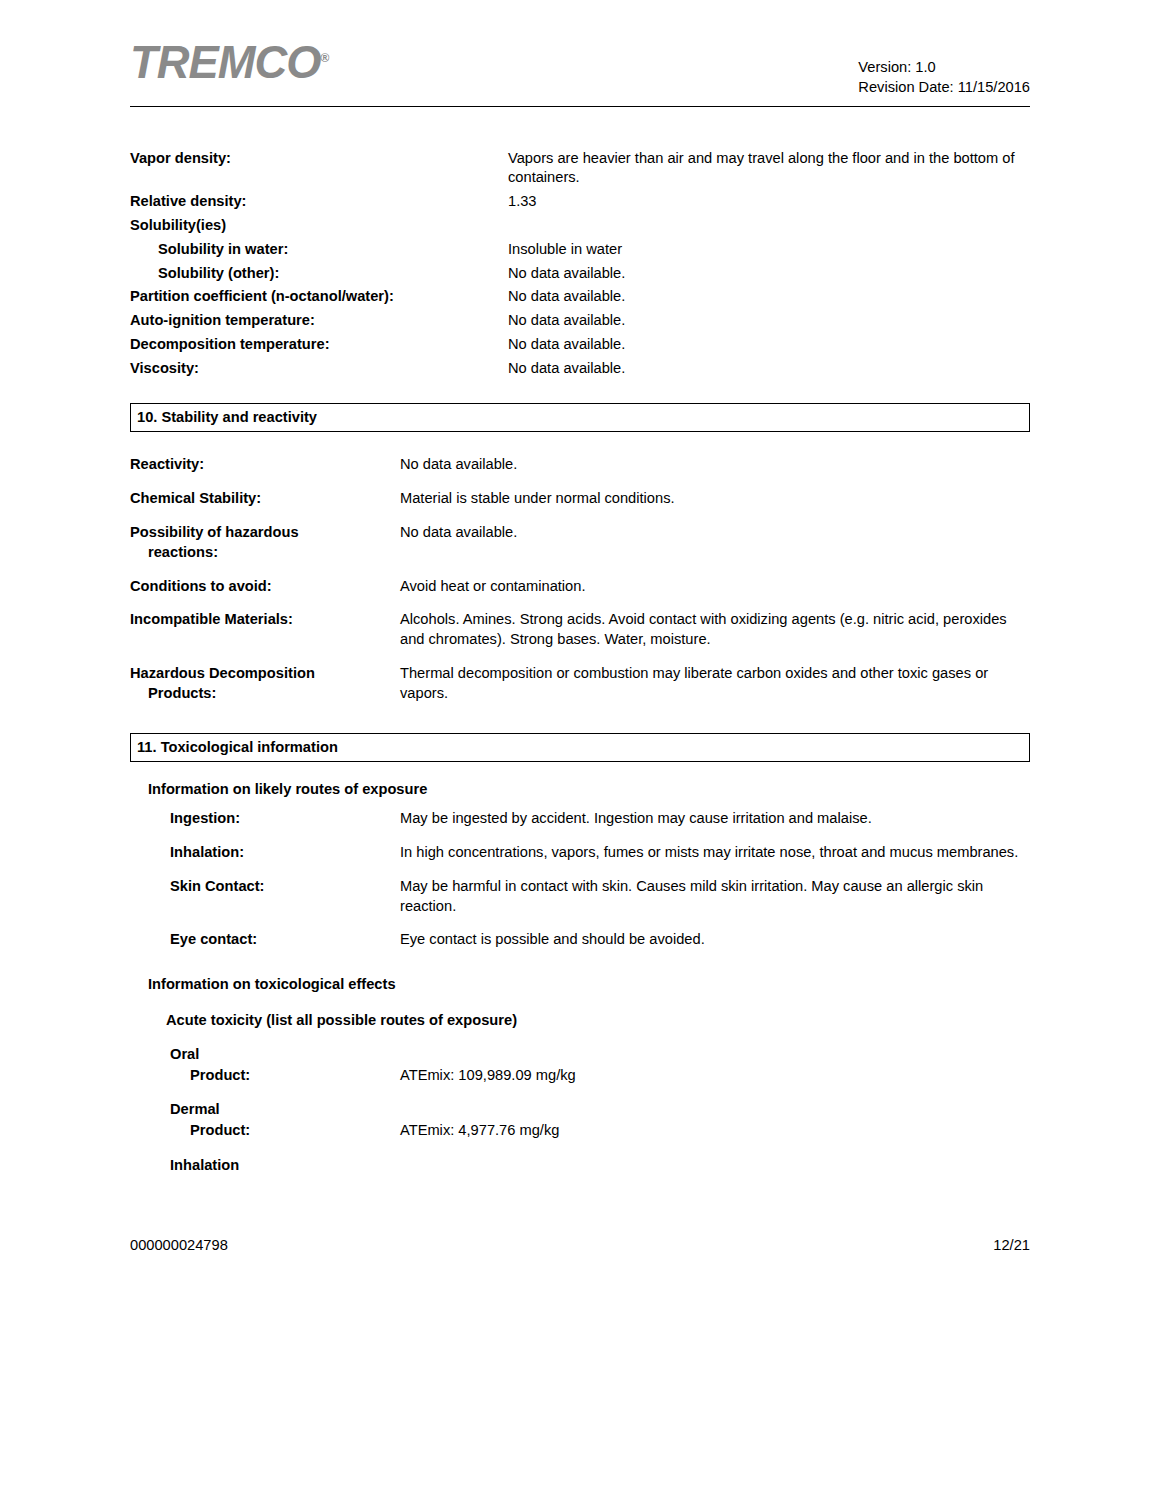TREMCO®
Version: 1.0
Revision Date: 11/15/2016
| Vapor density: | Vapors are heavier than air and may travel along the floor and in the bottom of containers. |
| Relative density: | 1.33 |
| Solubility(ies) | |
| Solubility in water: | Insoluble in water |
| Solubility (other): | No data available. |
| Partition coefficient (n-octanol/water): | No data available. |
| Auto-ignition temperature: | No data available. |
| Decomposition temperature: | No data available. |
| Viscosity: | No data available. |
10. Stability and reactivity
| Reactivity: | No data available. |
| Chemical Stability: | Material is stable under normal conditions. |
| Possibility of hazardous reactions: | No data available. |
| Conditions to avoid: | Avoid heat or contamination. |
| Incompatible Materials: | Alcohols. Amines. Strong acids. Avoid contact with oxidizing agents (e.g. nitric acid, peroxides and chromates). Strong bases. Water, moisture. |
| Hazardous Decomposition Products: | Thermal decomposition or combustion may liberate carbon oxides and other toxic gases or vapors. |
11. Toxicological information
Information on likely routes of exposure
| Ingestion: | May be ingested by accident. Ingestion may cause irritation and malaise. |
| Inhalation: | In high concentrations, vapors, fumes or mists may irritate nose, throat and mucus membranes. |
| Skin Contact: | May be harmful in contact with skin. Causes mild skin irritation. May cause an allergic skin reaction. |
| Eye contact: | Eye contact is possible and should be avoided. |
Information on toxicological effects
Acute toxicity (list all possible routes of exposure)
Oral
| Product: | ATEmix: 109,989.09 mg/kg |
Dermal
| Product: | ATEmix: 4,977.76 mg/kg |
Inhalation
000000024798
12/21